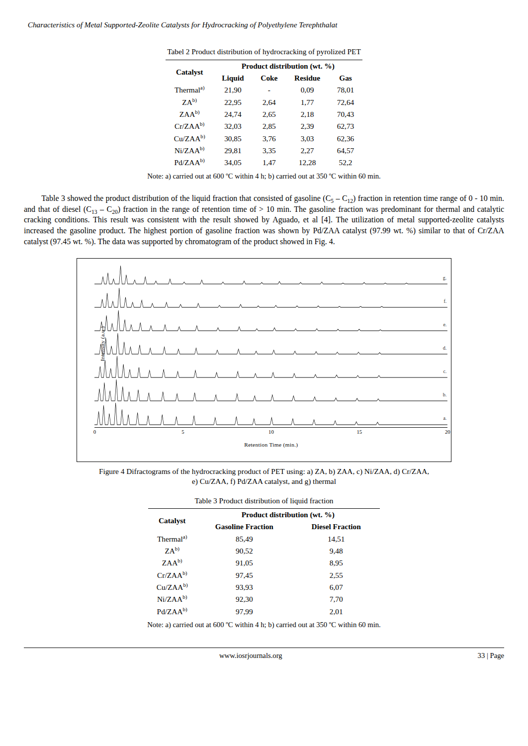Characteristics of Metal Supported-Zeolite Catalysts for Hydrocracking of Polyethylene Terephthalat
Tabel 2 Product distribution of hydrocracking of pyrolized PET
| Catalyst | Product distribution (wt. %) |
| --- | --- |
| Liquid | Coke | Residue | Gas |
| Thermal a) | 21,90 | - | 0,09 | 78,01 |
| ZA b) | 22,95 | 2,64 | 1,77 | 72,64 |
| ZAA b) | 24,74 | 2,65 | 2,18 | 70,43 |
| Cr/ZAA b) | 32,03 | 2,85 | 2,39 | 62,73 |
| Cu/ZAA b) | 30,85 | 3,76 | 3,03 | 62,36 |
| Ni/ZAA b) | 29,81 | 3,35 | 2,27 | 64,57 |
| Pd/ZAA b) | 34,05 | 1,47 | 12,28 | 52,2 |
Note: a) carried out at 600 ºC within 4 h; b) carried out at 350 ºC within 60 min.
Table 3 showed the product distribution of the liquid fraction that consisted of gasoline (C5 – C12) fraction in retention time range of 0 - 10 min. and that of diesel (C13 – C20) fraction in the range of retention time of > 10 min. The gasoline fraction was predominant for thermal and catalytic cracking conditions. This result was consistent with the result showed by Aguado, et al [4]. The utilization of metal supported-zeolite catalysts increased the gasoline product. The highest portion of gasoline fraction was shown by Pd/ZAA catalyst (97.99 wt. %) similar to that of Cr/ZAA catalyst (97.45 wt. %). The data was supported by chromatogram of the product showed in Fig. 4.
Intensity (a.u.)
g.
f.
e.
d.
c.
b.
a.
0 5 10 15 20
Retention Time (min.)
Figure 4 Difractograms of the hydrocracking product of PET using: a) ZA, b) ZAA, c) Ni/ZAA, d) Cr/ZAA,
e) Cu/ZAA, f) Pd/ZAA catalyst, and g) thermal
Table 3 Product distribution of liquid fraction
| Catalyst | Product distribution (wt. %) |
| --- | --- |
| Gasoline Fraction | Diesel Fraction |
| Thermal a) | 85,49 | 14,51 |
| ZA b) | 90,52 | 9,48 |
| ZAA b) | 91,05 | 8,95 |
| Cr/ZAA b) | 97,45 | 2,55 |
| Cu/ZAA b) | 93,93 | 6,07 |
| Ni/ZAA b) | 92,30 | 7,70 |
| Pd/ZAA b) | 97,99 | 2,01 |
Note: a) carried out at 600 ºC within 4 h; b) carried out at 350 ºC within 60 min.
www.iosrjournals.org
33 | Page